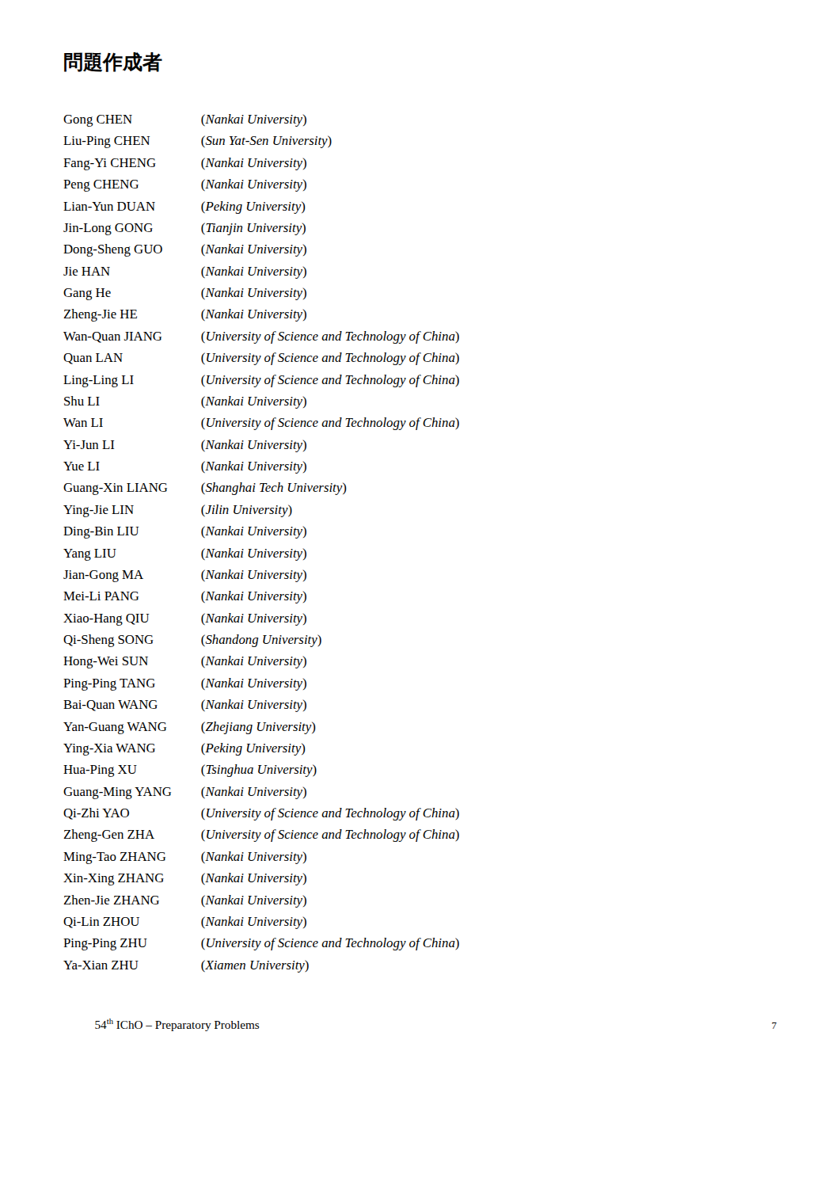問題作成者
| Gong CHEN | ( Nankai University ) |
| Liu-Ping CHEN | ( Sun Yat-Sen University ) |
| Fang-Yi CHENG | ( Nankai University ) |
| Peng CHENG | ( Nankai University ) |
| Lian-Yun DUAN | ( Peking University ) |
| Jin-Long GONG | ( Tianjin University ) |
| Dong-Sheng GUO | ( Nankai University ) |
| Jie HAN | ( Nankai University ) |
| Gang He | ( Nankai University ) |
| Zheng-Jie HE | ( Nankai University ) |
| Wan-Quan JIANG | ( University of Science and Technology of China ) |
| Quan LAN | ( University of Science and Technology of China ) |
| Ling-Ling LI | ( University of Science and Technology of China ) |
| Shu LI | ( Nankai University ) |
| Wan LI | ( University of Science and Technology of China ) |
| Yi-Jun LI | ( Nankai University ) |
| Yue LI | ( Nankai University ) |
| Guang-Xin LIANG | ( Shanghai Tech University ) |
| Ying-Jie LIN | ( Jilin University ) |
| Ding-Bin LIU | ( Nankai University ) |
| Yang LIU | ( Nankai University ) |
| Jian-Gong MA | ( Nankai University ) |
| Mei-Li PANG | ( Nankai University ) |
| Xiao-Hang QIU | ( Nankai University ) |
| Qi-Sheng SONG | ( Shandong University ) |
| Hong-Wei SUN | ( Nankai University ) |
| Ping-Ping TANG | ( Nankai University ) |
| Bai-Quan WANG | ( Nankai University ) |
| Yan-Guang WANG | ( Zhejiang University ) |
| Ying-Xia WANG | ( Peking University ) |
| Hua-Ping XU | ( Tsinghua University ) |
| Guang-Ming YANG | ( Nankai University ) |
| Qi-Zhi YAO | ( University of Science and Technology of China ) |
| Zheng-Gen ZHA | ( University of Science and Technology of China ) |
| Ming-Tao ZHANG | ( Nankai University ) |
| Xin-Xing ZHANG | ( Nankai University ) |
| Zhen-Jie ZHANG | ( Nankai University ) |
| Qi-Lin ZHOU | ( Nankai University ) |
| Ping-Ping ZHU | ( University of Science and Technology of China ) |
| Ya-Xian ZHU | ( Xiamen University ) |
54th IChO – Preparatory Problems 7